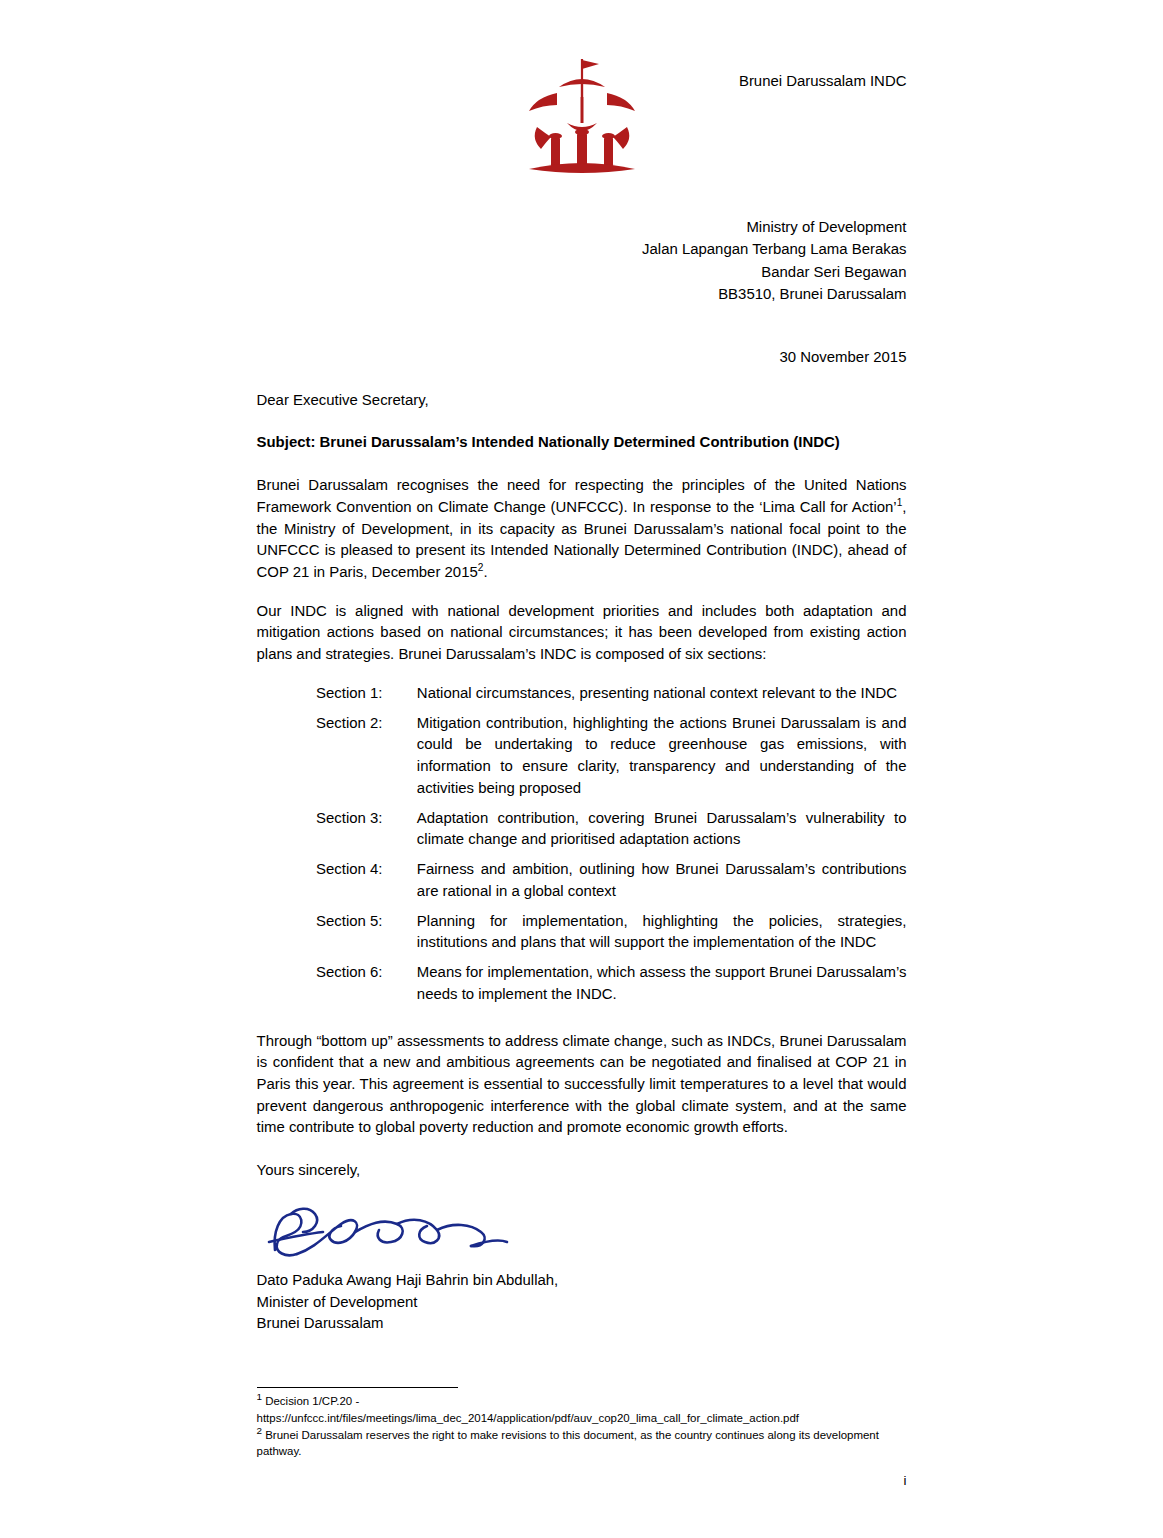Brunei Darussalam INDC
Ministry of Development
Jalan Lapangan Terbang Lama Berakas
Bandar Seri Begawan
BB3510, Brunei Darussalam
30 November 2015
Dear Executive Secretary,
Subject: Brunei Darussalam’s Intended Nationally Determined Contribution (INDC)
Brunei Darussalam recognises the need for respecting the principles of the United Nations Framework Convention on Climate Change (UNFCCC). In response to the ‘Lima Call for Action’1, the Ministry of Development, in its capacity as Brunei Darussalam’s national focal point to the UNFCCC is pleased to present its Intended Nationally Determined Contribution (INDC), ahead of COP 21 in Paris, December 20152.
Our INDC is aligned with national development priorities and includes both adaptation and mitigation actions based on national circumstances; it has been developed from existing action plans and strategies. Brunei Darussalam’s INDC is composed of six sections:
| Section 1: | National circumstances, presenting national context relevant to the INDC |
| Section 2: | Mitigation contribution, highlighting the actions Brunei Darussalam is and could be undertaking to reduce greenhouse gas emissions, with information to ensure clarity, transparency and understanding of the activities being proposed |
| Section 3: | Adaptation contribution, covering Brunei Darussalam’s vulnerability to climate change and prioritised adaptation actions |
| Section 4: | Fairness and ambition, outlining how Brunei Darussalam’s contributions are rational in a global context |
| Section 5: | Planning for implementation, highlighting the policies, strategies, institutions and plans that will support the implementation of the INDC |
| Section 6: | Means for implementation, which assess the support Brunei Darussalam’s needs to implement the INDC. |
Through “bottom up” assessments to address climate change, such as INDCs, Brunei Darussalam is confident that a new and ambitious agreements can be negotiated and finalised at COP 21 in Paris this year. This agreement is essential to successfully limit temperatures to a level that would prevent dangerous anthropogenic interference with the global climate system, and at the same time contribute to global poverty reduction and promote economic growth efforts.
Yours sincerely,
Dato Paduka Awang Haji Bahrin bin Abdullah,
Minister of Development
Brunei Darussalam
1 Decision 1/CP.20 -
https://unfccc.int/files/meetings/lima_dec_2014/application/pdf/auv_cop20_lima_call_for_climate_action.pdf
2 Brunei Darussalam reserves the right to make revisions to this document, as the country continues along its development pathway.
i